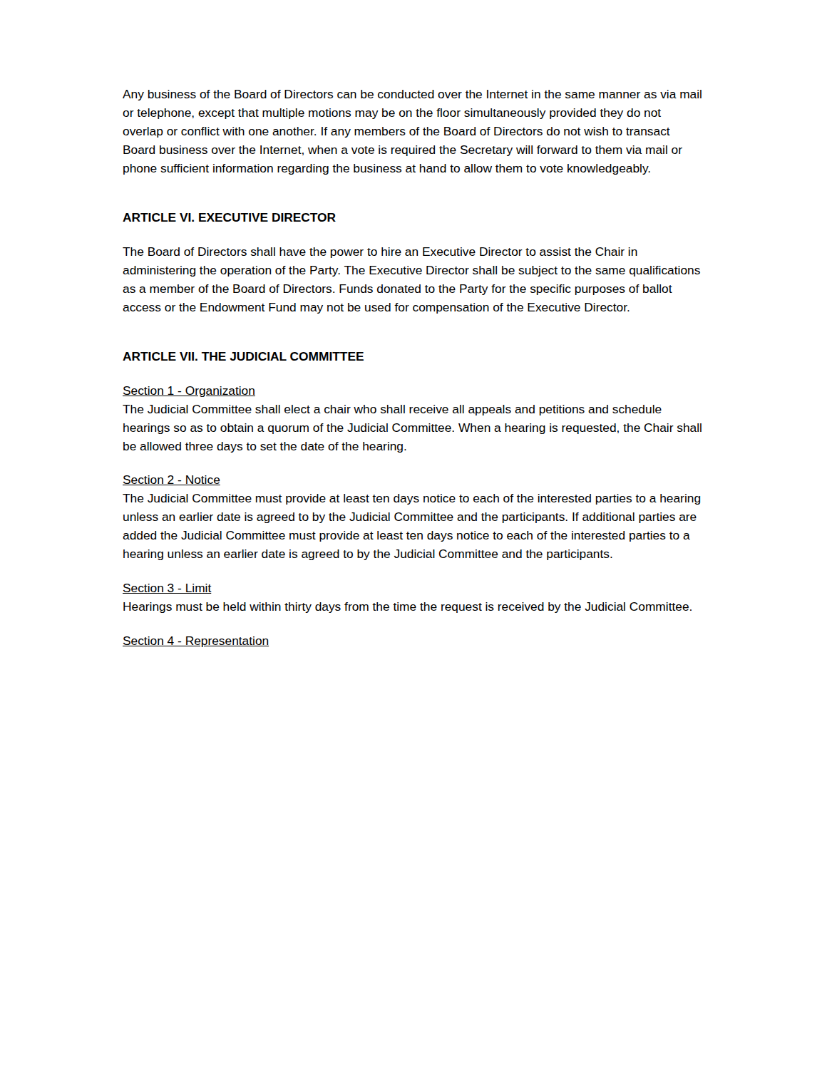Any business of the Board of Directors can be conducted over the Internet in the same manner as via mail or telephone, except that multiple motions may be on the floor simultaneously provided they do not overlap or conflict with one another. If any members of the Board of Directors do not wish to transact Board business over the Internet, when a vote is required the Secretary will forward to them via mail or phone sufficient information regarding the business at hand to allow them to vote knowledgeably.
ARTICLE VI. EXECUTIVE DIRECTOR
The Board of Directors shall have the power to hire an Executive Director to assist the Chair in administering the operation of the Party. The Executive Director shall be subject to the same qualifications as a member of the Board of Directors. Funds donated to the Party for the specific purposes of ballot access or the Endowment Fund may not be used for compensation of the Executive Director.
ARTICLE VII. THE JUDICIAL COMMITTEE
Section 1 - Organization
The Judicial Committee shall elect a chair who shall receive all appeals and petitions and schedule hearings so as to obtain a quorum of the Judicial Committee. When a hearing is requested, the Chair shall be allowed three days to set the date of the hearing.
Section 2 - Notice
The Judicial Committee must provide at least ten days notice to each of the interested parties to a hearing unless an earlier date is agreed to by the Judicial Committee and the participants. If additional parties are added the Judicial Committee must provide at least ten days notice to each of the interested parties to a hearing unless an earlier date is agreed to by the Judicial Committee and the participants.
Section 3 - Limit
Hearings must be held within thirty days from the time the request is received by the Judicial Committee.
Section 4 - Representation